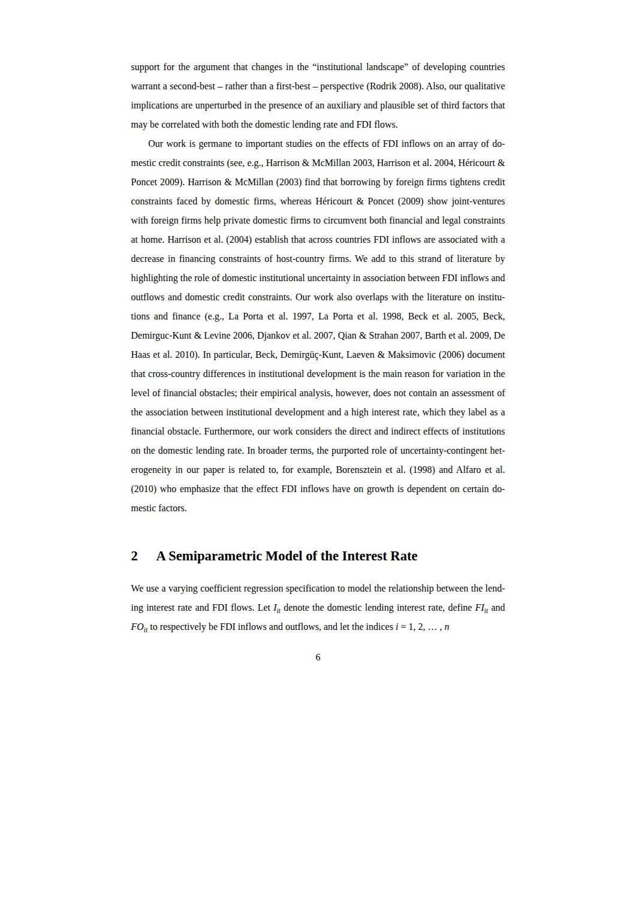support for the argument that changes in the “institutional landscape” of developing countries warrant a second-best – rather than a first-best – perspective (Rodrik 2008). Also, our qualitative implications are unperturbed in the presence of an auxiliary and plausible set of third factors that may be correlated with both the domestic lending rate and FDI flows.
Our work is germane to important studies on the effects of FDI inflows on an array of domestic credit constraints (see, e.g., Harrison & McMillan 2003, Harrison et al. 2004, Héricourt & Poncet 2009). Harrison & McMillan (2003) find that borrowing by foreign firms tightens credit constraints faced by domestic firms, whereas Héricourt & Poncet (2009) show joint-ventures with foreign firms help private domestic firms to circumvent both financial and legal constraints at home. Harrison et al. (2004) establish that across countries FDI inflows are associated with a decrease in financing constraints of host-country firms. We add to this strand of literature by highlighting the role of domestic institutional uncertainty in association between FDI inflows and outflows and domestic credit constraints. Our work also overlaps with the literature on institutions and finance (e.g., La Porta et al. 1997, La Porta et al. 1998, Beck et al. 2005, Beck, Demirguc-Kunt & Levine 2006, Djankov et al. 2007, Qian & Strahan 2007, Barth et al. 2009, De Haas et al. 2010). In particular, Beck, Demirgüç-Kunt, Laeven & Maksimovic (2006) document that cross-country differences in institutional development is the main reason for variation in the level of financial obstacles; their empirical analysis, however, does not contain an assessment of the association between institutional development and a high interest rate, which they label as a financial obstacle. Furthermore, our work considers the direct and indirect effects of institutions on the domestic lending rate. In broader terms, the purported role of uncertainty-contingent heterogeneity in our paper is related to, for example, Borensztein et al. (1998) and Alfaro et al. (2010) who emphasize that the effect FDI inflows have on growth is dependent on certain domestic factors.
2 A Semiparametric Model of the Interest Rate
We use a varying coefficient regression specification to model the relationship between the lending interest rate and FDI flows. Let Iit denote the domestic lending interest rate, define FIit and FOit to respectively be FDI inflows and outflows, and let the indices i = 1, 2, … , n
6